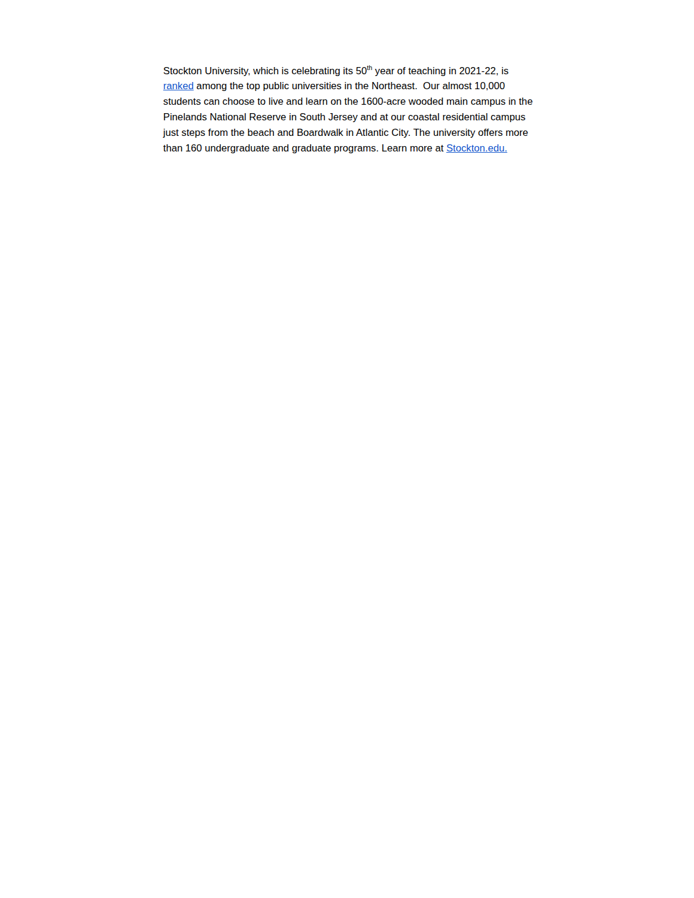Stockton University, which is celebrating its 50th year of teaching in 2021-22, is ranked among the top public universities in the Northeast. Our almost 10,000 students can choose to live and learn on the 1600-acre wooded main campus in the Pinelands National Reserve in South Jersey and at our coastal residential campus just steps from the beach and Boardwalk in Atlantic City. The university offers more than 160 undergraduate and graduate programs. Learn more at Stockton.edu.